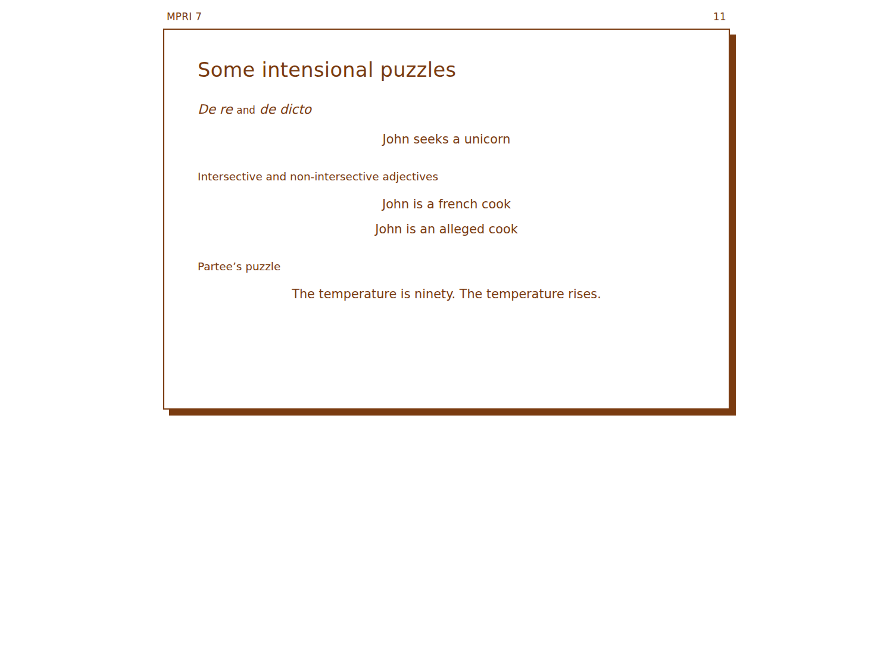MPRI 7 11
Some intensional puzzles
De re and de dicto
John seeks a unicorn
Intersective and non-intersective adjectives
John is a french cook
John is an alleged cook
Partee’s puzzle
The temperature is ninety. The temperature rises.